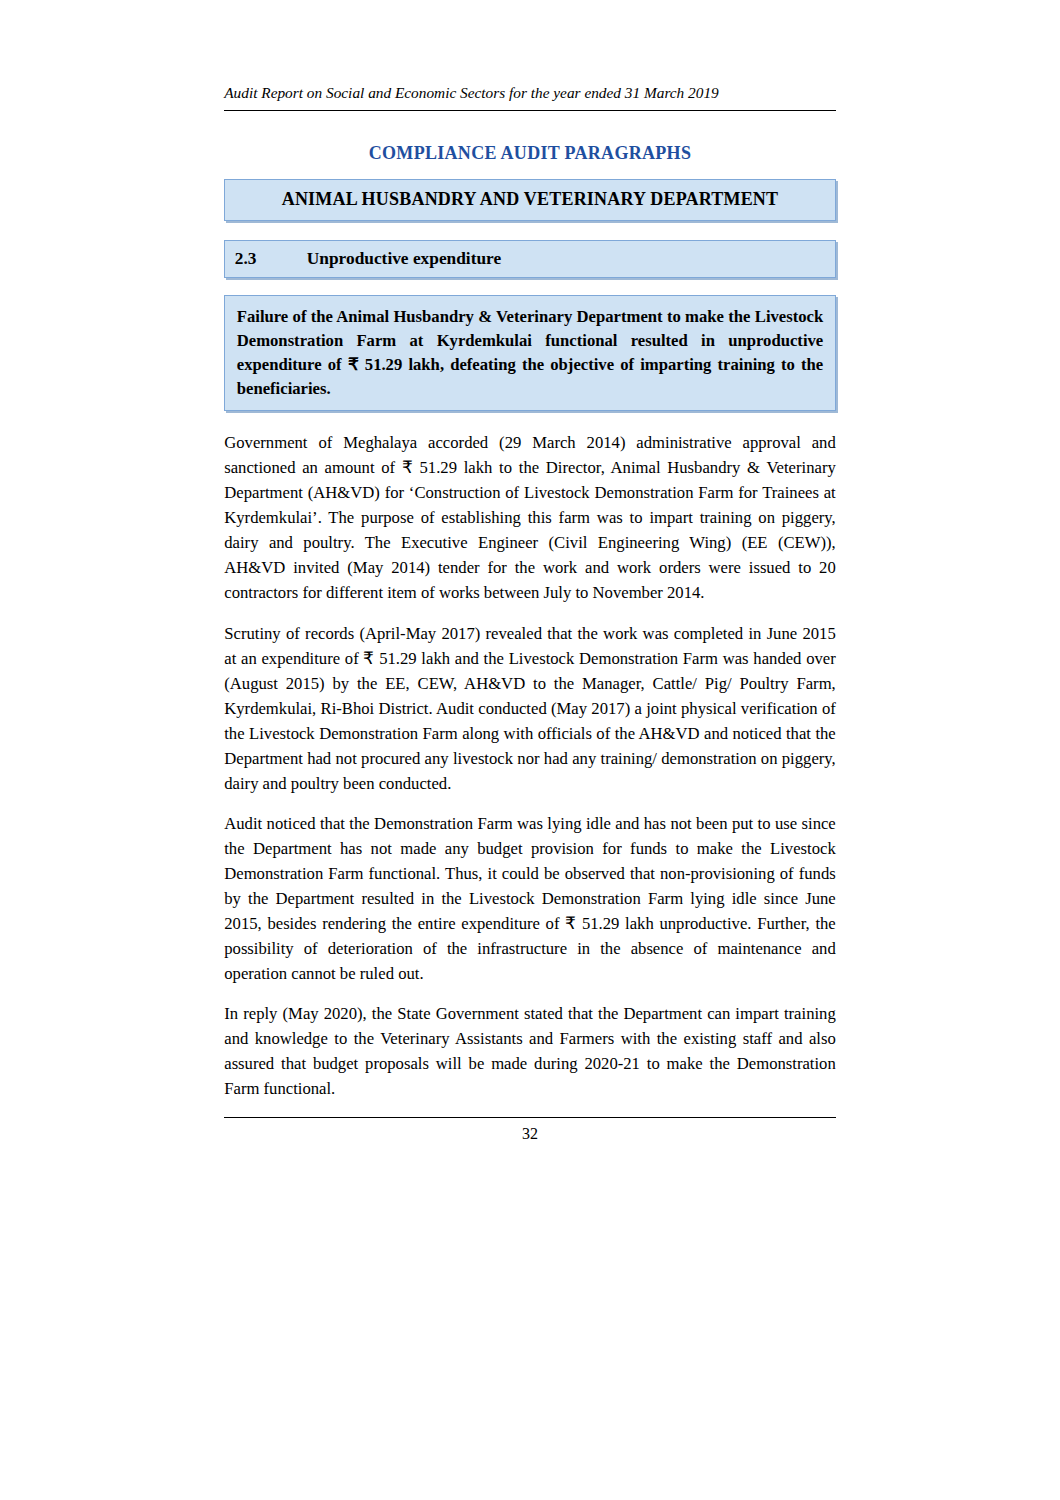Audit Report on Social and Economic Sectors for the year ended 31 March 2019
COMPLIANCE AUDIT PARAGRAPHS
ANIMAL HUSBANDRY AND VETERINARY DEPARTMENT
2.3 Unproductive expenditure
Failure of the Animal Husbandry & Veterinary Department to make the Livestock Demonstration Farm at Kyrdemkulai functional resulted in unproductive expenditure of ₹ 51.29 lakh, defeating the objective of imparting training to the beneficiaries.
Government of Meghalaya accorded (29 March 2014) administrative approval and sanctioned an amount of ₹ 51.29 lakh to the Director, Animal Husbandry & Veterinary Department (AH&VD) for ‘Construction of Livestock Demonstration Farm for Trainees at Kyrdemkulai’. The purpose of establishing this farm was to impart training on piggery, dairy and poultry. The Executive Engineer (Civil Engineering Wing) (EE (CEW)), AH&VD invited (May 2014) tender for the work and work orders were issued to 20 contractors for different item of works between July to November 2014.
Scrutiny of records (April-May 2017) revealed that the work was completed in June 2015 at an expenditure of ₹ 51.29 lakh and the Livestock Demonstration Farm was handed over (August 2015) by the EE, CEW, AH&VD to the Manager, Cattle/ Pig/ Poultry Farm, Kyrdemkulai, Ri-Bhoi District. Audit conducted (May 2017) a joint physical verification of the Livestock Demonstration Farm along with officials of the AH&VD and noticed that the Department had not procured any livestock nor had any training/ demonstration on piggery, dairy and poultry been conducted.
Audit noticed that the Demonstration Farm was lying idle and has not been put to use since the Department has not made any budget provision for funds to make the Livestock Demonstration Farm functional. Thus, it could be observed that non-provisioning of funds by the Department resulted in the Livestock Demonstration Farm lying idle since June 2015, besides rendering the entire expenditure of ₹ 51.29 lakh unproductive. Further, the possibility of deterioration of the infrastructure in the absence of maintenance and operation cannot be ruled out.
In reply (May 2020), the State Government stated that the Department can impart training and knowledge to the Veterinary Assistants and Farmers with the existing staff and also assured that budget proposals will be made during 2020-21 to make the Demonstration Farm functional.
32